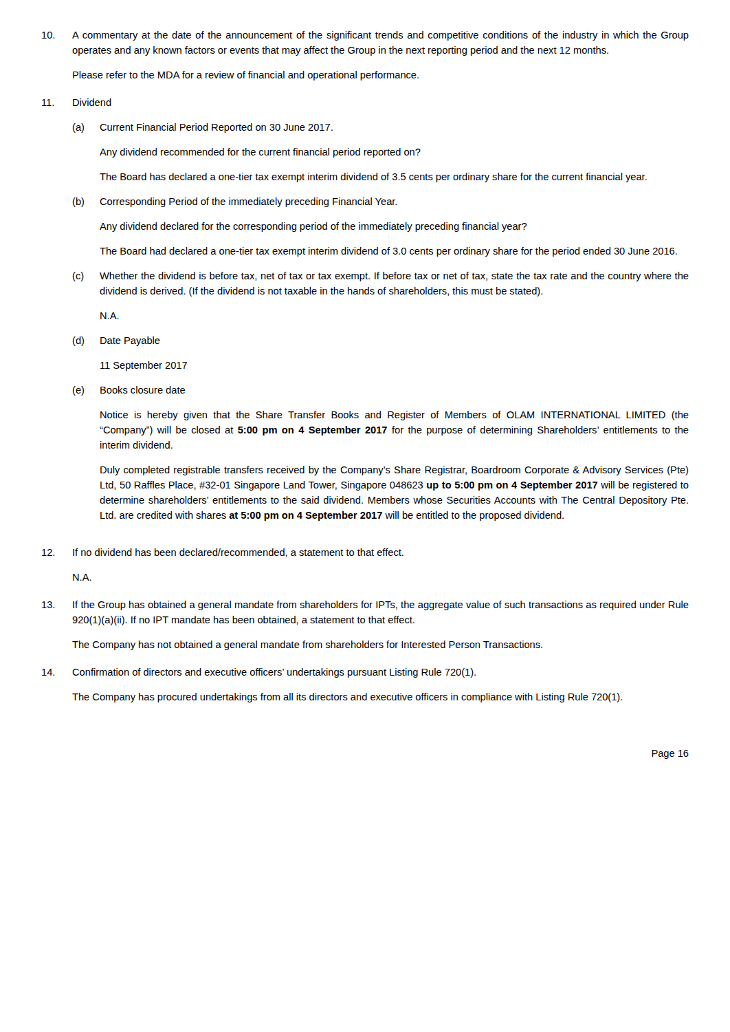10.
A commentary at the date of the announcement of the significant trends and competitive conditions of the industry in which the Group operates and any known factors or events that may affect the Group in the next reporting period and the next 12 months.
Please refer to the MDA for a review of financial and operational performance.
11.
Dividend
(a)
Current Financial Period Reported on 30 June 2017.
Any dividend recommended for the current financial period reported on?
The Board has declared a one-tier tax exempt interim dividend of 3.5 cents per ordinary share for the current financial year.
(b)
Corresponding Period of the immediately preceding Financial Year.
Any dividend declared for the corresponding period of the immediately preceding financial year?
The Board had declared a one-tier tax exempt interim dividend of 3.0 cents per ordinary share for the period ended 30 June 2016.
(c)
Whether the dividend is before tax, net of tax or tax exempt. If before tax or net of tax, state the tax rate and the country where the dividend is derived. (If the dividend is not taxable in the hands of shareholders, this must be stated).
N.A.
(d)
Date Payable
11 September 2017
(e)
Books closure date
Notice is hereby given that the Share Transfer Books and Register of Members of OLAM INTERNATIONAL LIMITED (the “Company”) will be closed at 5:00 pm on 4 September 2017 for the purpose of determining Shareholders’ entitlements to the interim dividend.
Duly completed registrable transfers received by the Company’s Share Registrar, Boardroom Corporate & Advisory Services (Pte) Ltd, 50 Raffles Place, #32-01 Singapore Land Tower, Singapore 048623 up to 5:00 pm on 4 September 2017 will be registered to determine shareholders’ entitlements to the said dividend. Members whose Securities Accounts with The Central Depository Pte. Ltd. are credited with shares at 5:00 pm on 4 September 2017 will be entitled to the proposed dividend.
12.
If no dividend has been declared/recommended, a statement to that effect.
N.A.
13.
If the Group has obtained a general mandate from shareholders for IPTs, the aggregate value of such transactions as required under Rule 920(1)(a)(ii). If no IPT mandate has been obtained, a statement to that effect.
The Company has not obtained a general mandate from shareholders for Interested Person Transactions.
14.
Confirmation of directors and executive officers’ undertakings pursuant Listing Rule 720(1).
The Company has procured undertakings from all its directors and executive officers in compliance with Listing Rule 720(1).
Page 16